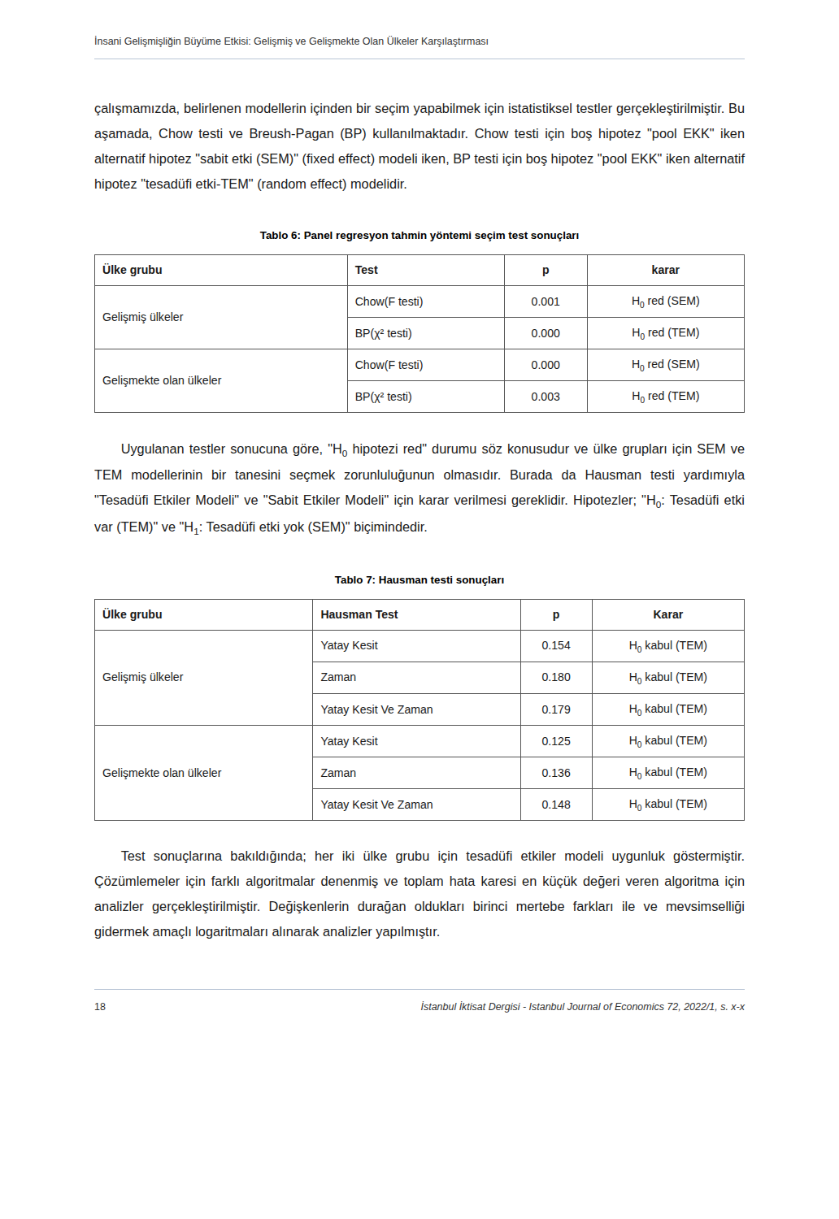İnsani Gelişmişliğin Büyüme Etkisi: Gelişmiş ve Gelişmekte Olan Ülkeler Karşılaştırması
çalışmamızda, belirlenen modellerin içinden bir seçim yapabilmek için istatistiksel testler gerçekleştirilmiştir. Bu aşamada, Chow testi ve Breush-Pagan (BP) kullanılmaktadır. Chow testi için boş hipotez "pool EKK" iken alternatif hipotez "sabit etki (SEM)" (fixed effect) modeli iken, BP testi için boş hipotez "pool EKK" iken alternatif hipotez "tesadüfi etki-TEM" (random effect) modelidir.
Tablo 6: Panel regresyon tahmin yöntemi seçim test sonuçları
| Ülke grubu | Test | p | karar |
| --- | --- | --- | --- |
| Gelişmiş ülkeler | Chow(F testi) | 0.001 | H 0 red (SEM) |
| BP(χ² testi) | 0.000 | H 0 red (TEM) |
| Gelişmekte olan ülkeler | Chow(F testi) | 0.000 | H 0 red (SEM) |
| BP(χ² testi) | 0.003 | H 0 red (TEM) |
Uygulanan testler sonucuna göre, "H0 hipotezi red" durumu söz konusudur ve ülke grupları için SEM ve TEM modellerinin bir tanesini seçmek zorunluluğunun olmasıdır. Burada da Hausman testi yardımıyla "Tesadüfi Etkiler Modeli" ve "Sabit Etkiler Modeli" için karar verilmesi gereklidir. Hipotezler; "H0: Tesadüfi etki var (TEM)" ve "H1: Tesadüfi etki yok (SEM)" biçimindedir.
Tablo 7: Hausman testi sonuçları
| Ülke grubu | Hausman Test | p | Karar |
| --- | --- | --- | --- |
| Gelişmiş ülkeler | Yatay Kesit | 0.154 | H 0 kabul (TEM) |
| Zaman | 0.180 | H 0 kabul (TEM) |
| Yatay Kesit Ve Zaman | 0.179 | H 0 kabul (TEM) |
| Gelişmekte olan ülkeler | Yatay Kesit | 0.125 | H 0 kabul (TEM) |
| Zaman | 0.136 | H 0 kabul (TEM) |
| Yatay Kesit Ve Zaman | 0.148 | H 0 kabul (TEM) |
Test sonuçlarına bakıldığında; her iki ülke grubu için tesadüfi etkiler modeli uygunluk göstermiştir. Çözümlemeler için farklı algoritmalar denenmiş ve toplam hata karesi en küçük değeri veren algoritma için analizler gerçekleştirilmiştir. Değişkenlerin durağan oldukları birinci mertebe farkları ile ve mevsimselliği gidermek amaçlı logaritmaları alınarak analizler yapılmıştır.
18 İstanbul İktisat Dergisi - Istanbul Journal of Economics 72, 2022/1, s. x-x